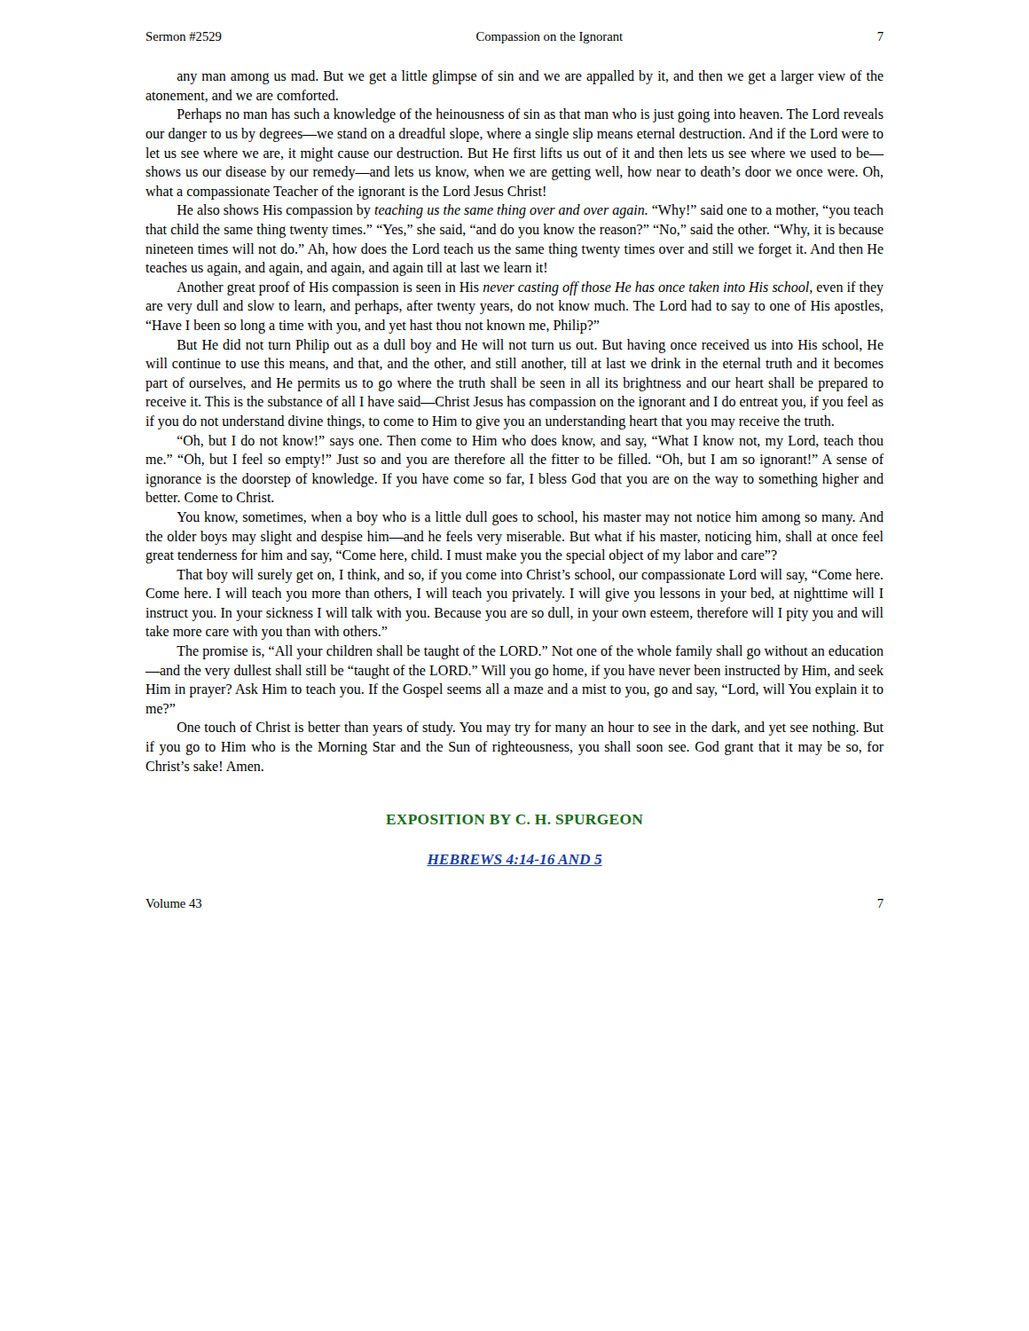Sermon #2529 Compassion on the Ignorant 7
any man among us mad. But we get a little glimpse of sin and we are appalled by it, and then we get a larger view of the atonement, and we are comforted.
Perhaps no man has such a knowledge of the heinousness of sin as that man who is just going into heaven. The Lord reveals our danger to us by degrees—we stand on a dreadful slope, where a single slip means eternal destruction. And if the Lord were to let us see where we are, it might cause our destruction. But He first lifts us out of it and then lets us see where we used to be—shows us our disease by our remedy—and lets us know, when we are getting well, how near to death’s door we once were. Oh, what a compassionate Teacher of the ignorant is the Lord Jesus Christ!
He also shows His compassion by teaching us the same thing over and over again. “Why!” said one to a mother, “you teach that child the same thing twenty times.” “Yes,” she said, “and do you know the reason?” “No,” said the other. “Why, it is because nineteen times will not do.” Ah, how does the Lord teach us the same thing twenty times over and still we forget it. And then He teaches us again, and again, and again, and again till at last we learn it!
Another great proof of His compassion is seen in His never casting off those He has once taken into His school, even if they are very dull and slow to learn, and perhaps, after twenty years, do not know much. The Lord had to say to one of His apostles, “Have I been so long a time with you, and yet hast thou not known me, Philip?”
But He did not turn Philip out as a dull boy and He will not turn us out. But having once received us into His school, He will continue to use this means, and that, and the other, and still another, till at last we drink in the eternal truth and it becomes part of ourselves, and He permits us to go where the truth shall be seen in all its brightness and our heart shall be prepared to receive it. This is the substance of all I have said—Christ Jesus has compassion on the ignorant and I do entreat you, if you feel as if you do not understand divine things, to come to Him to give you an understanding heart that you may receive the truth.
“Oh, but I do not know!” says one. Then come to Him who does know, and say, “What I know not, my Lord, teach thou me.” “Oh, but I feel so empty!” Just so and you are therefore all the fitter to be filled. “Oh, but I am so ignorant!” A sense of ignorance is the doorstep of knowledge. If you have come so far, I bless God that you are on the way to something higher and better. Come to Christ.
You know, sometimes, when a boy who is a little dull goes to school, his master may not notice him among so many. And the older boys may slight and despise him—and he feels very miserable. But what if his master, noticing him, shall at once feel great tenderness for him and say, “Come here, child. I must make you the special object of my labor and care”?
That boy will surely get on, I think, and so, if you come into Christ’s school, our compassionate Lord will say, “Come here. Come here. I will teach you more than others, I will teach you privately. I will give you lessons in your bed, at nighttime will I instruct you. In your sickness I will talk with you. Because you are so dull, in your own esteem, therefore will I pity you and will take more care with you than with others.”
The promise is, “All your children shall be taught of the LORD.” Not one of the whole family shall go without an education—and the very dullest shall still be “taught of the LORD.” Will you go home, if you have never been instructed by Him, and seek Him in prayer? Ask Him to teach you. If the Gospel seems all a maze and a mist to you, go and say, “Lord, will You explain it to me?”
One touch of Christ is better than years of study. You may try for many an hour to see in the dark, and yet see nothing. But if you go to Him who is the Morning Star and the Sun of righteousness, you shall soon see. God grant that it may be so, for Christ’s sake! Amen.
EXPOSITION BY C. H. SPURGEON
HEBREWS 4:14-16 AND 5
Volume 43 7